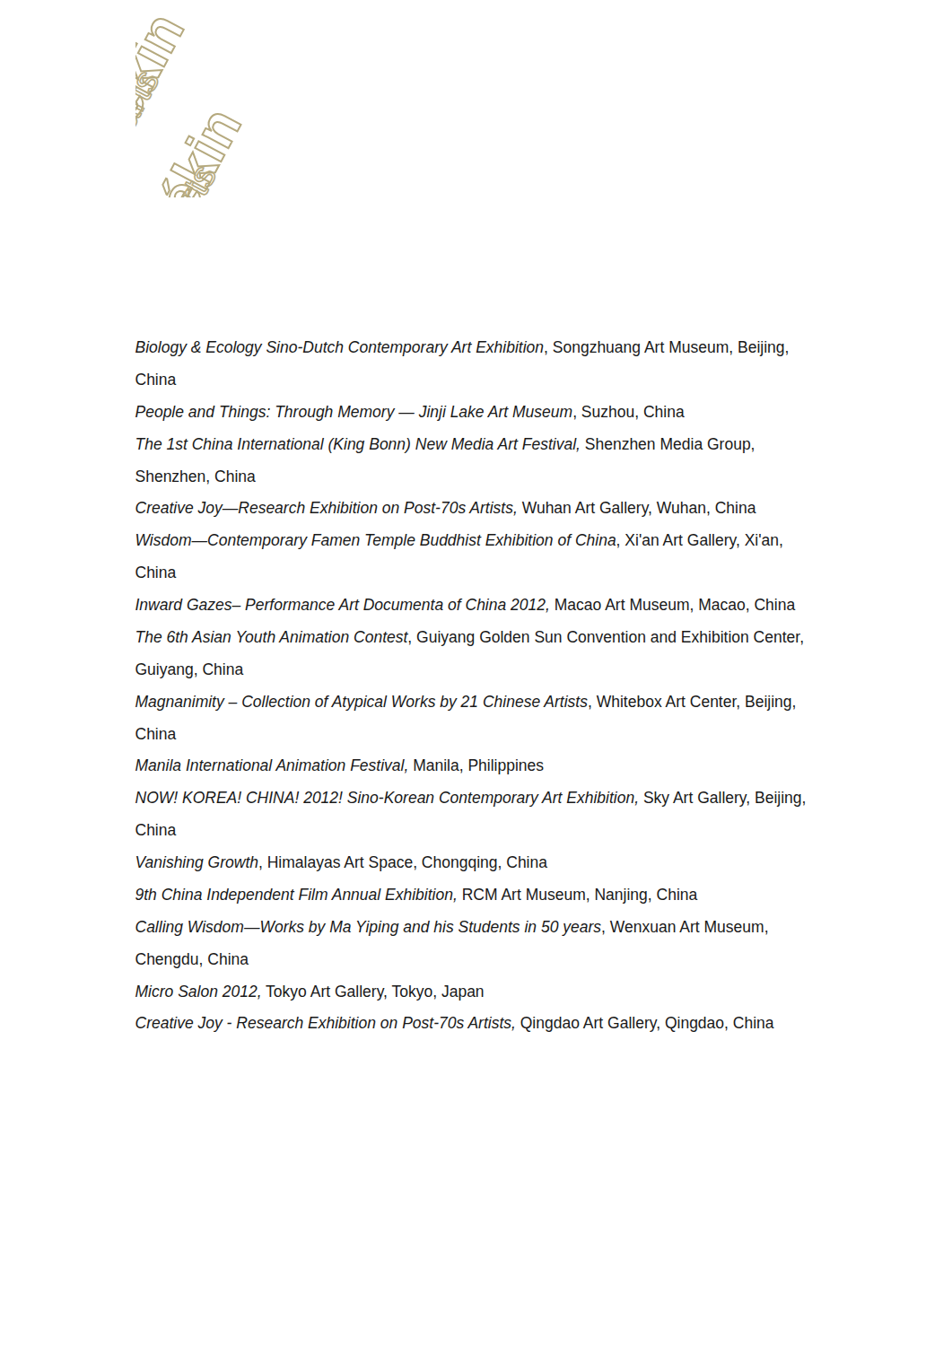pékin pékin fine arts fine arts
Biology & Ecology Sino-Dutch Contemporary Art Exhibition, Songzhuang Art Museum, Beijing, China
People and Things: Through Memory — Jinji Lake Art Museum, Suzhou, China
The 1st China International (King Bonn) New Media Art Festival, Shenzhen Media Group, Shenzhen, China
Creative Joy—Research Exhibition on Post-70s Artists, Wuhan Art Gallery, Wuhan, China
Wisdom—Contemporary Famen Temple Buddhist Exhibition of China, Xi'an Art Gallery, Xi'an, China
Inward Gazes– Performance Art Documenta of China 2012, Macao Art Museum, Macao, China
The 6th Asian Youth Animation Contest, Guiyang Golden Sun Convention and Exhibition Center, Guiyang, China
Magnanimity – Collection of Atypical Works by 21 Chinese Artists, Whitebox Art Center, Beijing, China
Manila International Animation Festival, Manila, Philippines
NOW! KOREA! CHINA! 2012! Sino-Korean Contemporary Art Exhibition, Sky Art Gallery, Beijing, China
Vanishing Growth, Himalayas Art Space, Chongqing, China
9th China Independent Film Annual Exhibition, RCM Art Museum, Nanjing, China
Calling Wisdom—Works by Ma Yiping and his Students in 50 years, Wenxuan Art Museum, Chengdu, China
Micro Salon 2012, Tokyo Art Gallery, Tokyo, Japan
Creative Joy - Research Exhibition on Post-70s Artists, Qingdao Art Gallery, Qingdao, China